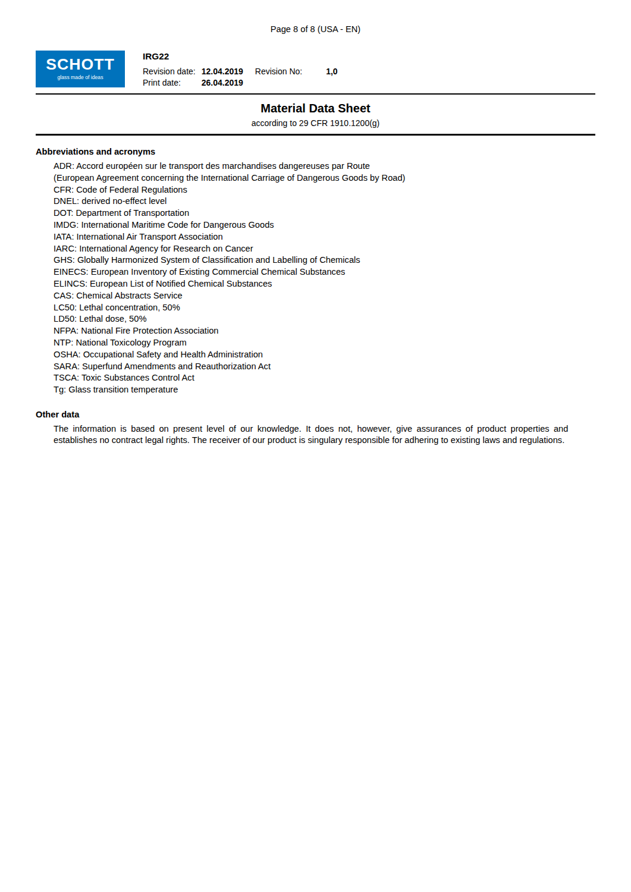Page 8 of 8 (USA - EN)
SCHOTT
glass made of ideas
IRG22
| Revision date: | 12.04.2019 | Revision No: | 1,0 |
| Print date: | 26.04.2019 | | |
Material Data Sheet
according to 29 CFR 1910.1200(g)
Abbreviations and acronyms
ADR: Accord européen sur le transport des marchandises dangereuses par Route
(European Agreement concerning the International Carriage of Dangerous Goods by Road)
CFR: Code of Federal Regulations
DNEL: derived no-effect level
DOT: Department of Transportation
IMDG: International Maritime Code for Dangerous Goods
IATA: International Air Transport Association
IARC: International Agency for Research on Cancer
GHS: Globally Harmonized System of Classification and Labelling of Chemicals
EINECS: European Inventory of Existing Commercial Chemical Substances
ELINCS: European List of Notified Chemical Substances
CAS: Chemical Abstracts Service
LC50: Lethal concentration, 50%
LD50: Lethal dose, 50%
NFPA: National Fire Protection Association
NTP: National Toxicology Program
OSHA: Occupational Safety and Health Administration
SARA: Superfund Amendments and Reauthorization Act
TSCA: Toxic Substances Control Act
Tg: Glass transition temperature
Other data
The information is based on present level of our knowledge. It does not, however, give assurances of product properties and establishes no contract legal rights. The receiver of our product is singulary responsible for adhering to existing laws and regulations.